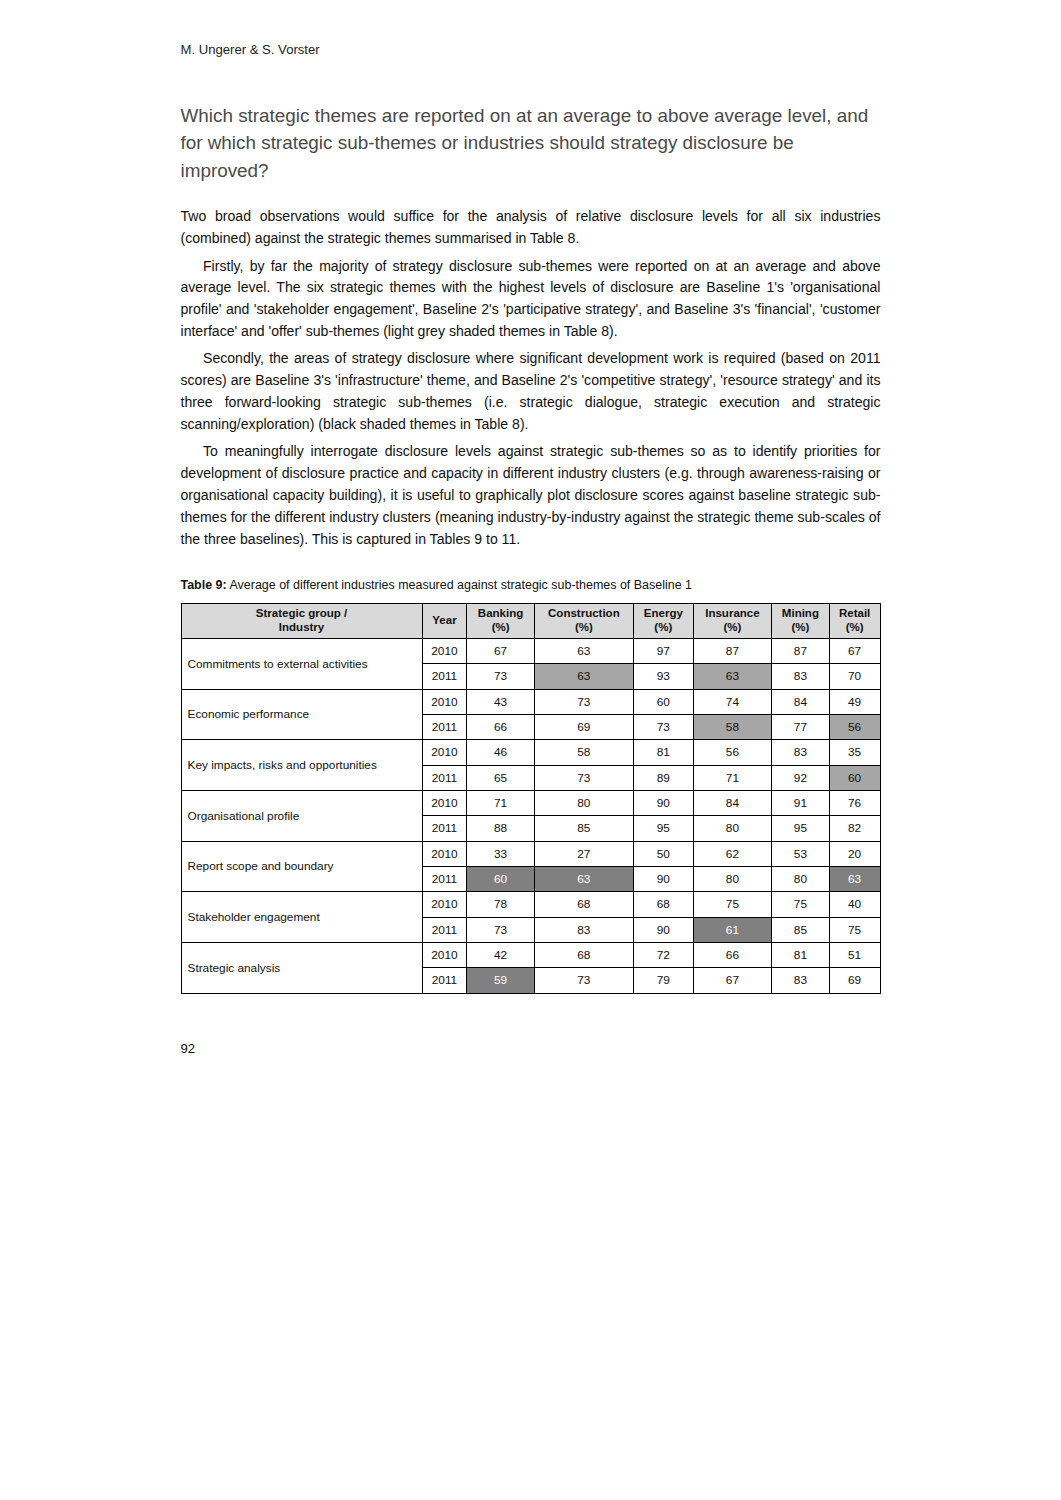M. Ungerer & S. Vorster
Which strategic themes are reported on at an average to above average level, and for which strategic sub-themes or industries should strategy disclosure be improved?
Two broad observations would suffice for the analysis of relative disclosure levels for all six industries (combined) against the strategic themes summarised in Table 8.
Firstly, by far the majority of strategy disclosure sub-themes were reported on at an average and above average level. The six strategic themes with the highest levels of disclosure are Baseline 1's 'organisational profile' and 'stakeholder engagement', Baseline 2's 'participative strategy', and Baseline 3's 'financial', 'customer interface' and 'offer' sub-themes (light grey shaded themes in Table 8).
Secondly, the areas of strategy disclosure where significant development work is required (based on 2011 scores) are Baseline 3's 'infrastructure' theme, and Baseline 2's 'competitive strategy', 'resource strategy' and its three forward-looking strategic sub-themes (i.e. strategic dialogue, strategic execution and strategic scanning/exploration) (black shaded themes in Table 8).
To meaningfully interrogate disclosure levels against strategic sub-themes so as to identify priorities for development of disclosure practice and capacity in different industry clusters (e.g. through awareness-raising or organisational capacity building), it is useful to graphically plot disclosure scores against baseline strategic sub-themes for the different industry clusters (meaning industry-by-industry against the strategic theme sub-scales of the three baselines). This is captured in Tables 9 to 11.
Table 9: Average of different industries measured against strategic sub-themes of Baseline 1
| Strategic group / Industry | Year | Banking (%) | Construction (%) | Energy (%) | Insurance (%) | Mining (%) | Retail (%) |
| --- | --- | --- | --- | --- | --- | --- | --- |
| Commitments to external activities | 2010 | 67 | 63 | 97 | 87 | 87 | 67 |
| 2011 | 73 | 63 | 93 | 63 | 83 | 70 |
| Economic performance | 2010 | 43 | 73 | 60 | 74 | 84 | 49 |
| 2011 | 66 | 69 | 73 | 58 | 77 | 56 |
| Key impacts, risks and opportunities | 2010 | 46 | 58 | 81 | 56 | 83 | 35 |
| 2011 | 65 | 73 | 89 | 71 | 92 | 60 |
| Organisational profile | 2010 | 71 | 80 | 90 | 84 | 91 | 76 |
| 2011 | 88 | 85 | 95 | 80 | 95 | 82 |
| Report scope and boundary | 2010 | 33 | 27 | 50 | 62 | 53 | 20 |
| 2011 | 60 | 63 | 90 | 80 | 80 | 63 |
| Stakeholder engagement | 2010 | 78 | 68 | 68 | 75 | 75 | 40 |
| 2011 | 73 | 83 | 90 | 61 | 85 | 75 |
| Strategic analysis | 2010 | 42 | 68 | 72 | 66 | 81 | 51 |
| 2011 | 59 | 73 | 79 | 67 | 83 | 69 |
92